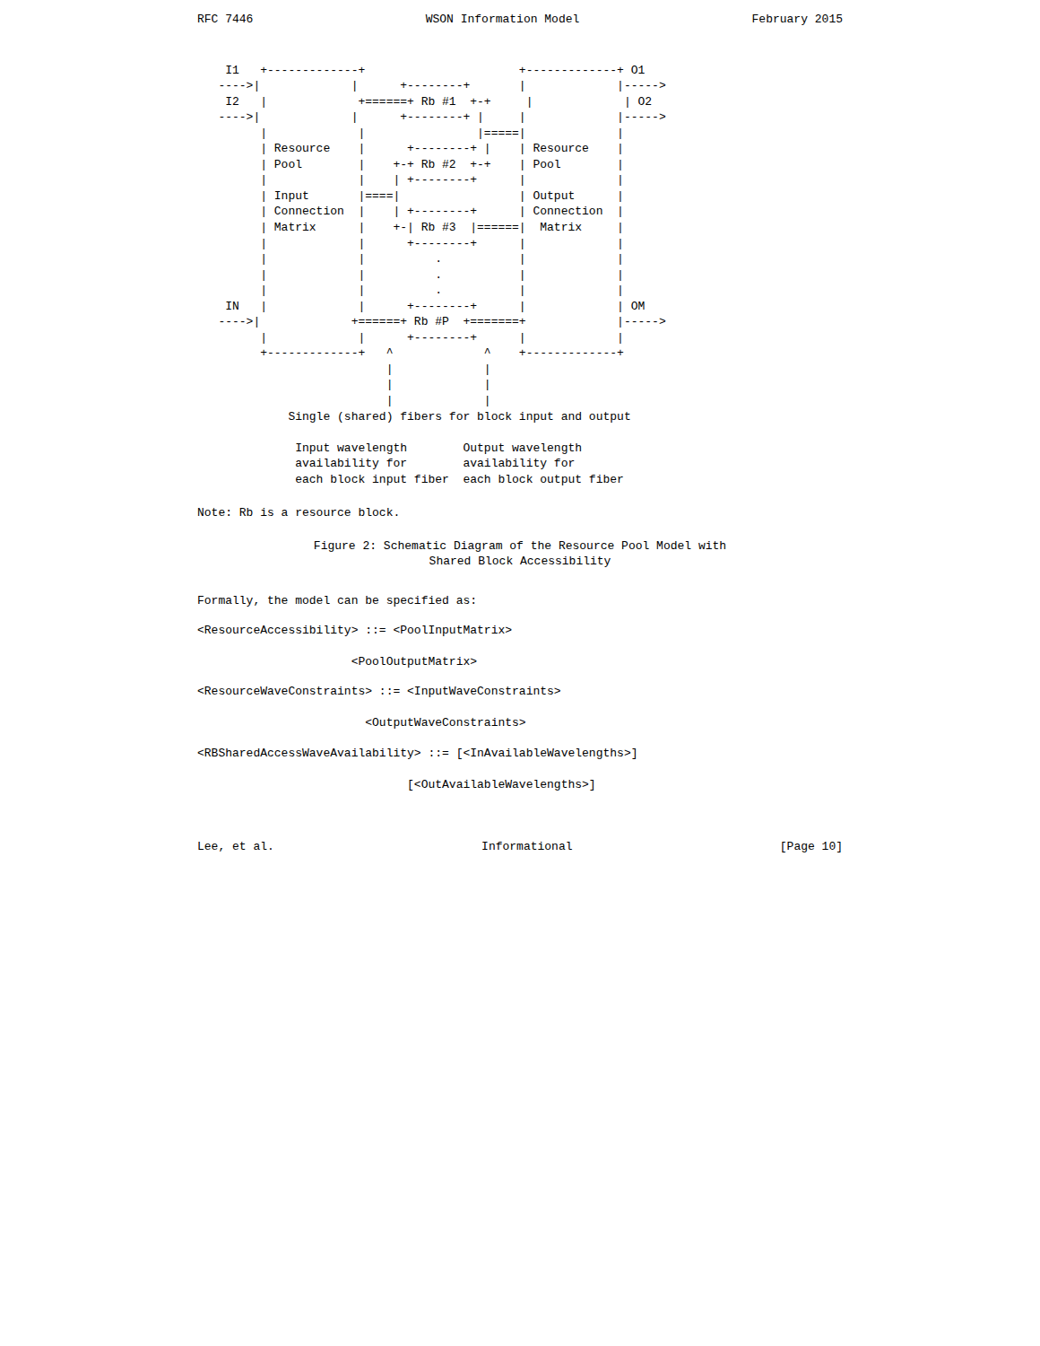RFC 7446 WSON Information Model February 2015
    I1   +-------------+                      +-------------+ O1
   ---->|             |      +--------+       |             |----->
    I2   |             +======+ Rb #1  +-+     |             | O2
   ---->|             |      +--------+ |     |             |----->
         |             |                |=====|             |
         | Resource    |      +--------+ |    | Resource    |
         | Pool        |    +-+ Rb #2  +-+    | Pool        |
         |             |    | +--------+      |             |
         | Input       |====|                 | Output      |
         | Connection  |    | +--------+      | Connection  |
         | Matrix      |    +-| Rb #3  |======|  Matrix     |
         |             |      +--------+      |             |
         |             |          .           |             |
         |             |          .           |             |
         |             |          .           |             |
    IN   |             |      +--------+      |             | OM
   ---->|             +======+ Rb #P  +=======+             |----->
         |             |      +--------+      |             |
         +-------------+   ^             ^    +-------------+
                           |             |
                           |             |
                           |             |
             Single (shared) fibers for block input and output

              Input wavelength        Output wavelength
              availability for        availability for
              each block input fiber  each block output fiber
Note: Rb is a resource block.
Figure 2: Schematic Diagram of the Resource Pool Model with
Shared Block Accessibility
Formally, the model can be specified as:
<ResourceAccessibility> ::= <PoolInputMatrix>

                      <PoolOutputMatrix>
<ResourceWaveConstraints> ::= <InputWaveConstraints>

                        <OutputWaveConstraints>
<RBSharedAccessWaveAvailability> ::= [<InAvailableWavelengths>]

                              [<OutAvailableWavelengths>]
Lee, et al. Informational [Page 10]